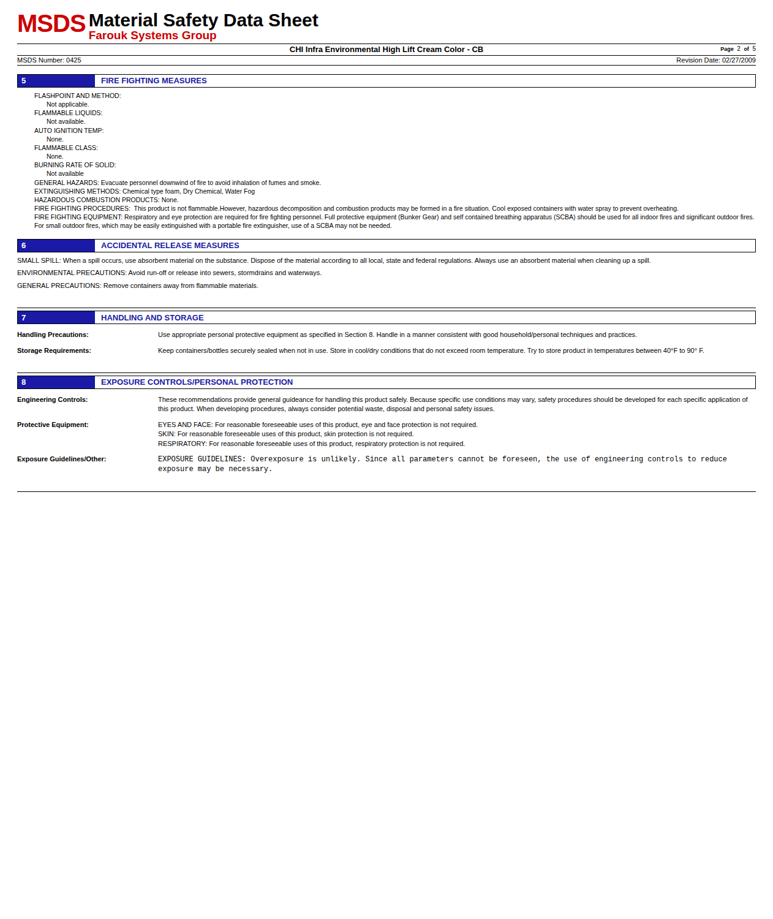MSDS
Material Safety Data Sheet
Farouk Systems Group
CHI Infra Environmental High Lift Cream Color - CB
Page 2 of 5
MSDS Number: 0425
Revision Date: 02/27/2009
5
FIRE FIGHTING MEASURES
FLASHPOINT AND METHOD:
Not applicable.
FLAMMABLE LIQUIDS:
Not available.
AUTO IGNITION TEMP:
None.
FLAMMABLE CLASS:
None.
BURNING RATE OF SOLID:
Not available
GENERAL HAZARDS: Evacuate personnel downwind of fire to avoid inhalation of fumes and smoke.
EXTINGUISHING METHODS: Chemical type foam, Dry Chemical, Water Fog
HAZARDOUS COMBUSTION PRODUCTS: None.
FIRE FIGHTING PROCEDURES: This product is not flammable.However, hazardous decomposition and combustion products may be formed in a fire situation. Cool exposed containers with water spray to prevent overheating.
FIRE FIGHTING EQUIPMENT: Respiratory and eye protection are required for fire fighting personnel. Full protective equipment (Bunker Gear) and self contained breathing apparatus (SCBA) should be used for all indoor fires and significant outdoor fires. For small outdoor fires, which may be easily extinguished with a portable fire extinguisher, use of a SCBA may not be needed.
6
ACCIDENTAL RELEASE MEASURES
SMALL SPILL: When a spill occurs, use absorbent material on the substance. Dispose of the material according to all local, state and federal regulations. Always use an absorbent material when cleaning up a spill.
ENVIRONMENTAL PRECAUTIONS: Avoid run-off or release into sewers, stormdrains and waterways.
GENERAL PRECAUTIONS: Remove containers away from flammable materials.
7
HANDLING AND STORAGE
Handling Precautions:
Use appropriate personal protective equipment as specified in Section 8. Handle in a manner consistent with good household/personal techniques and practices.
Storage Requirements:
Keep containers/bottles securely sealed when not in use. Store in cool/dry conditions that do not exceed room temperature. Try to store product in temperatures between 40°F to 90° F.
8
EXPOSURE CONTROLS/PERSONAL PROTECTION
Engineering Controls:
These recommendations provide general guideance for handling this product safely. Because specific use conditions may vary, safety procedures should be developed for each specific application of this product. When developing procedures, always consider potential waste, disposal and personal safety issues.
Protective Equipment:
EYES AND FACE: For reasonable foreseeable uses of this product, eye and face protection is not required.
SKIN: For reasonable foreseeable uses of this product, skin protection is not required.
RESPIRATORY: For reasonable foreseeable uses of this product, respiratory protection is not required.
Exposure Guidelines/Other:
EXPOSURE GUIDELINES: Overexposure is unlikely. Since all parameters cannot be foreseen, the use of engineering controls to reduce exposure may be necessary.